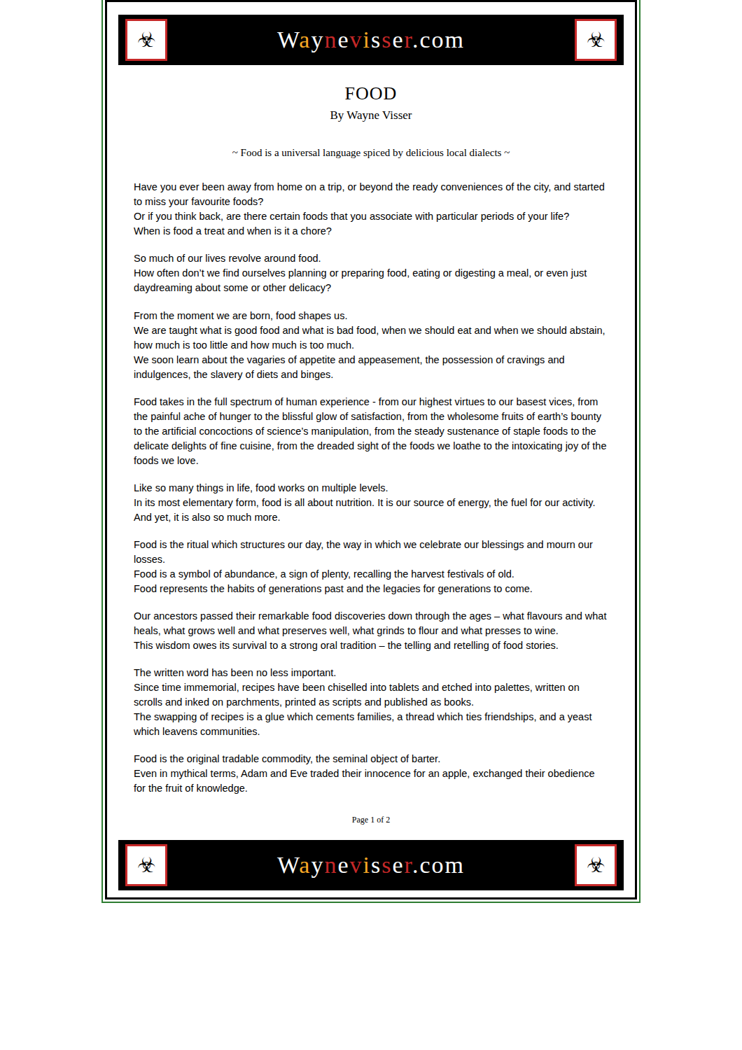☣
Waynevisser. com
☣
FOOD
By Wayne Visser
~ Food is a universal language spiced by delicious local dialects ~
Have you ever been away from home on a trip, or beyond the ready conveniences of the city, and started to miss your favourite foods?
Or if you think back, are there certain foods that you associate with particular periods of your life?
When is food a treat and when is it a chore?
So much of our lives revolve around food.
How often don’t we find ourselves planning or preparing food, eating or digesting a meal, or even just daydreaming about some or other delicacy?
From the moment we are born, food shapes us.
We are taught what is good food and what is bad food, when we should eat and when we should abstain, how much is too little and how much is too much.
We soon learn about the vagaries of appetite and appeasement, the possession of cravings and indulgences, the slavery of diets and binges.
Food takes in the full spectrum of human experience - from our highest virtues to our basest vices, from the painful ache of hunger to the blissful glow of satisfaction, from the wholesome fruits of earth’s bounty to the artificial concoctions of science’s manipulation, from the steady sustenance of staple foods to the delicate delights of fine cuisine, from the dreaded sight of the foods we loathe to the intoxicating joy of the foods we love.
Like so many things in life, food works on multiple levels.
In its most elementary form, food is all about nutrition. It is our source of energy, the fuel for our activity.
And yet, it is also so much more.
Food is the ritual which structures our day, the way in which we celebrate our blessings and mourn our losses.
Food is a symbol of abundance, a sign of plenty, recalling the harvest festivals of old.
Food represents the habits of generations past and the legacies for generations to come.
Our ancestors passed their remarkable food discoveries down through the ages – what flavours and what heals, what grows well and what preserves well, what grinds to flour and what presses to wine.
This wisdom owes its survival to a strong oral tradition – the telling and retelling of food stories.
The written word has been no less important.
Since time immemorial, recipes have been chiselled into tablets and etched into palettes, written on scrolls and inked on parchments, printed as scripts and published as books.
The swapping of recipes is a glue which cements families, a thread which ties friendships, and a yeast which leavens communities.
Food is the original tradable commodity, the seminal object of barter.
Even in mythical terms, Adam and Eve traded their innocence for an apple, exchanged their obedience for the fruit of knowledge.
Page 1 of 2
☣
Waynevisser. com
☣